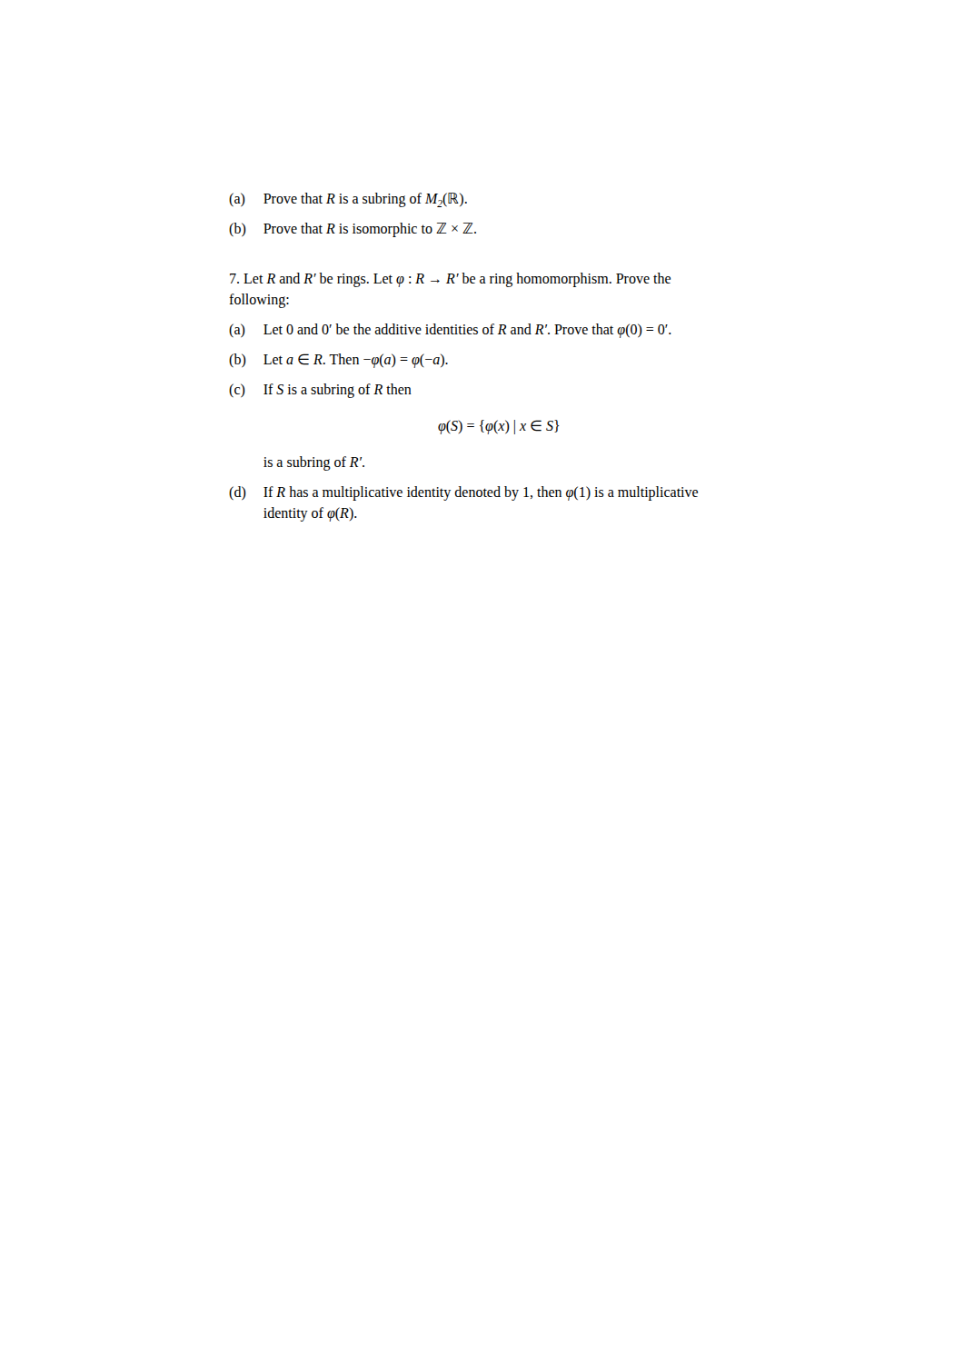(a) Prove that R is a subring of M2(ℝ).
(b) Prove that R is isomorphic to ℤ × ℤ.
7. Let R and R′ be rings. Let φ : R → R′ be a ring homomorphism. Prove the following:
(a) Let 0 and 0′ be the additive identities of R and R′. Prove that φ(0) = 0′.
(b) Let a ∈ R. Then −φ(a) = φ(−a).
(c) If S is a subring of R then
φ(S) = {φ(x) | x ∈ S}
is a subring of R′.
(d) If R has a multiplicative identity denoted by 1, then φ(1) is a multiplicative identity of φ(R).